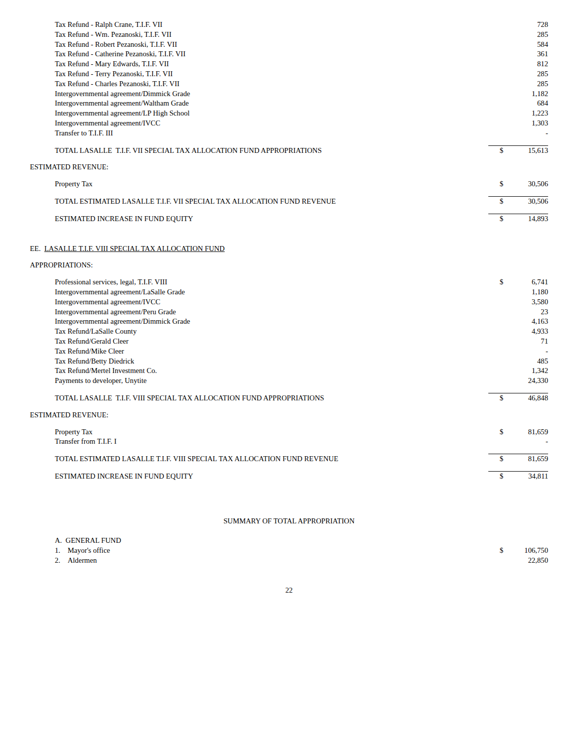| Tax Refund - Ralph Crane, T.I.F. VII | | 728 |
| Tax Refund - Wm. Pezanoski, T.I.F. VII | | 285 |
| Tax Refund - Robert Pezanoski, T.I.F. VII | | 584 |
| Tax Refund - Catherine Pezanoski, T.I.F. VII | | 361 |
| Tax Refund - Mary Edwards, T.I.F. VII | | 812 |
| Tax Refund - Terry Pezanoski, T.I.F. VII | | 285 |
| Tax Refund - Charles Pezanoski, T.I.F. VII | | 285 |
| Intergovernmental agreement/Dimmick Grade | | 1,182 |
| Intergovernmental agreement/Waltham Grade | | 684 |
| Intergovernmental agreement/LP High School | | 1,223 |
| Intergovernmental agreement/IVCC | | 1,303 |
| Transfer to T.I.F. III | | - |
| TOTAL LASALLE T.I.F. VII SPECIAL TAX ALLOCATION FUND APPROPRIATIONS | $ | 15,613 |
| ESTIMATED REVENUE: | | |
| Property Tax | $ | 30,506 |
| TOTAL ESTIMATED LASALLE T.I.F. VII SPECIAL TAX ALLOCATION FUND REVENUE | $ | 30,506 |
| ESTIMATED INCREASE IN FUND EQUITY | $ | 14,893 |
| EE. LASALLE T.I.F. VIII SPECIAL TAX ALLOCATION FUND | | |
| APPROPRIATIONS: | | |
| Professional services, legal, T.I.F. VIII | $ | 6,741 |
| Intergovernmental agreement/LaSalle Grade | | 1,180 |
| Intergovernmental agreement/IVCC | | 3,580 |
| Intergovernmental agreement/Peru Grade | | 23 |
| Intergovernmental agreement/Dimmick Grade | | 4,163 |
| Tax Refund/LaSalle County | | 4,933 |
| Tax Refund/Gerald Cleer | | 71 |
| Tax Refund/Mike Cleer | | - |
| Tax Refund/Betty Diedrick | | 485 |
| Tax Refund/Mertel Investment Co. | | 1,342 |
| Payments to developer, Unytite | | 24,330 |
| TOTAL LASALLE T.I.F. VIII SPECIAL TAX ALLOCATION FUND APPROPRIATIONS | $ | 46,848 |
| ESTIMATED REVENUE: | | |
| Property Tax | $ | 81,659 |
| Transfer from T.I.F. I | | - |
| TOTAL ESTIMATED LASALLE T.I.F. VIII SPECIAL TAX ALLOCATION FUND REVENUE | $ | 81,659 |
| ESTIMATED INCREASE IN FUND EQUITY | $ | 34,811 |
SUMMARY OF TOTAL APPROPRIATION
| A. GENERAL FUND | | |
| 1. Mayor's office | $ | 106,750 |
| 2. Aldermen | | 22,850 |
22